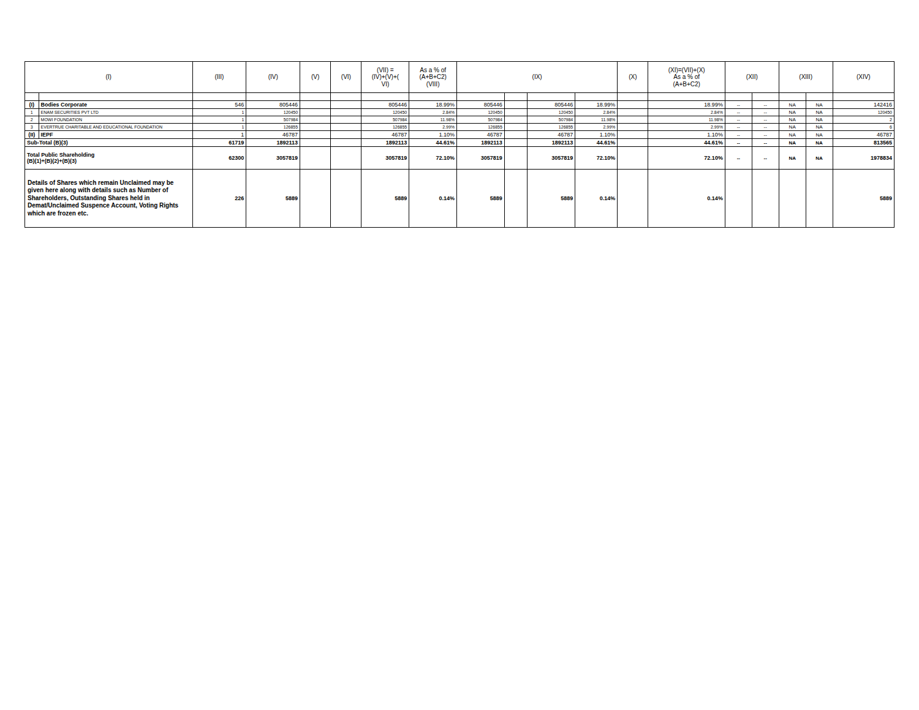| (I) | (III) | (IV) | (V) | (VI) | (VII) = (IV)+(V)+( VI) | As a % of (A+B+C2) (VIII) | (IX) | (X) | (XI)=(VII)+(X) As a % of (A+B+C2) | (XII) | (XIII) | (XIV) |
| (I) | Bodies Corporate | 546 | 805446 | | | 805446 | 18.99% | 805446 | | 805446 | 18.99% | | 18.99% | -- | -- | NA | NA | 142416 |
| 1 | ENAM SECURITIES PVT LTD | 1 | 120450 | | | 120450 | 2.84% | 120450 | | 120450 | 2.84% | | 2.84% | -- | -- | NA | NA | 120450 |
| 2 | MOWI FOUNDATION | 1 | 507984 | | | 507984 | 11.98% | 507984 | | 507984 | 11.98% | | 11.98% | -- | -- | NA | NA | 2 |
| 3 | EVERTRUE CHARITABLE AND EDUCATIONAL FOUNDATION | 1 | 126855 | | | 126855 | 2.99% | 126855 | | 126855 | 2.99% | | 2.99% | -- | -- | NA | NA | 6 |
| (II) | IEPF | 1 | 46787 | | | 46787 | 1.10% | 46787 | | 46787 | 1.10% | | 1.10% | -- | -- | NA | NA | 46787 |
| Sub-Total (B)(3) | 61719 | 1892113 | | | 1892113 | 44.61% | 1892113 | | 1892113 | 44.61% | | 44.61% | -- | -- | NA | NA | 813565 |
| Total Public Shareholding (B)(1)+(B)(2)+(B)(3) | 62300 | 3057819 | | | 3057819 | 72.10% | 3057819 | | 3057819 | 72.10% | | 72.10% | -- | -- | NA | NA | 1978834 |
| Details of Shares which remain Unclaimed may be given here along with details such as Number of Shareholders, Outstanding Shares held in Demat/Unclaimed Suspence Account, Voting Rights which are frozen etc. | 226 | 5889 | | | 5889 | 0.14% | 5889 | | 5889 | 0.14% | | 0.14% | | | | | 5889 |